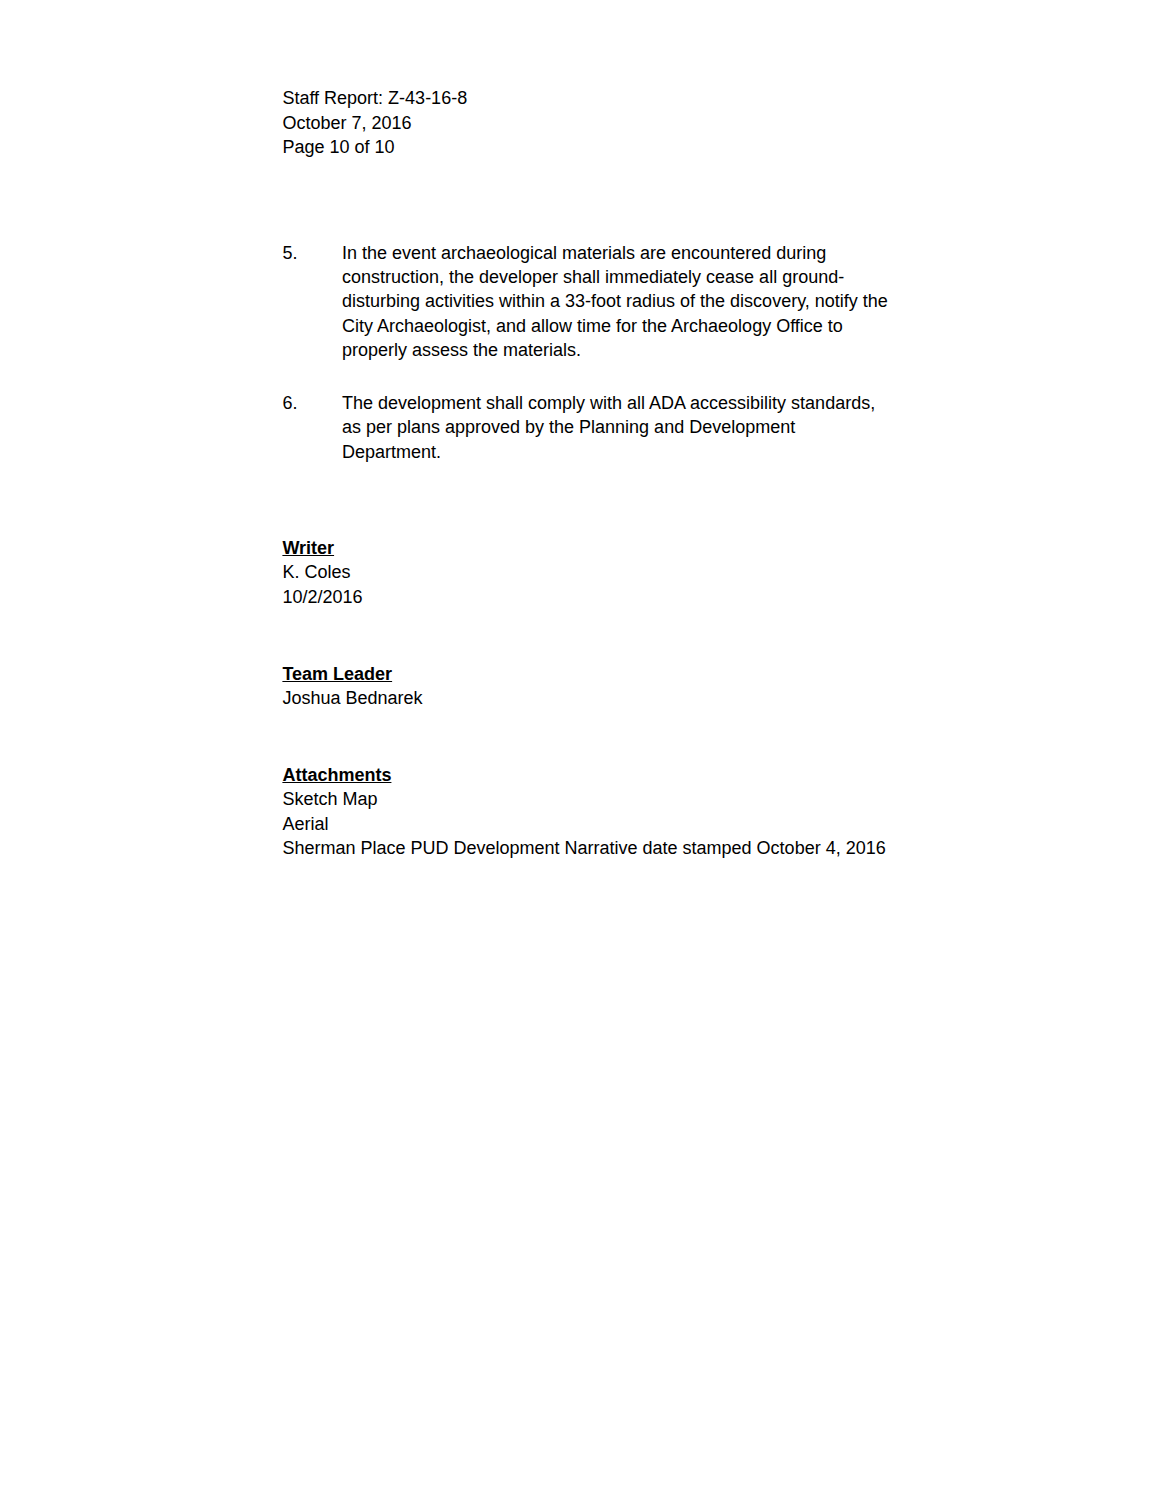Staff Report: Z-43-16-8
October 7, 2016
Page 10 of 10
5. In the event archaeological materials are encountered during construction, the developer shall immediately cease all ground-disturbing activities within a 33-foot radius of the discovery, notify the City Archaeologist, and allow time for the Archaeology Office to properly assess the materials.
6. The development shall comply with all ADA accessibility standards, as per plans approved by the Planning and Development Department.
Writer
K. Coles
10/2/2016
Team Leader
Joshua Bednarek
Attachments
Sketch Map
Aerial
Sherman Place PUD Development Narrative date stamped October 4, 2016